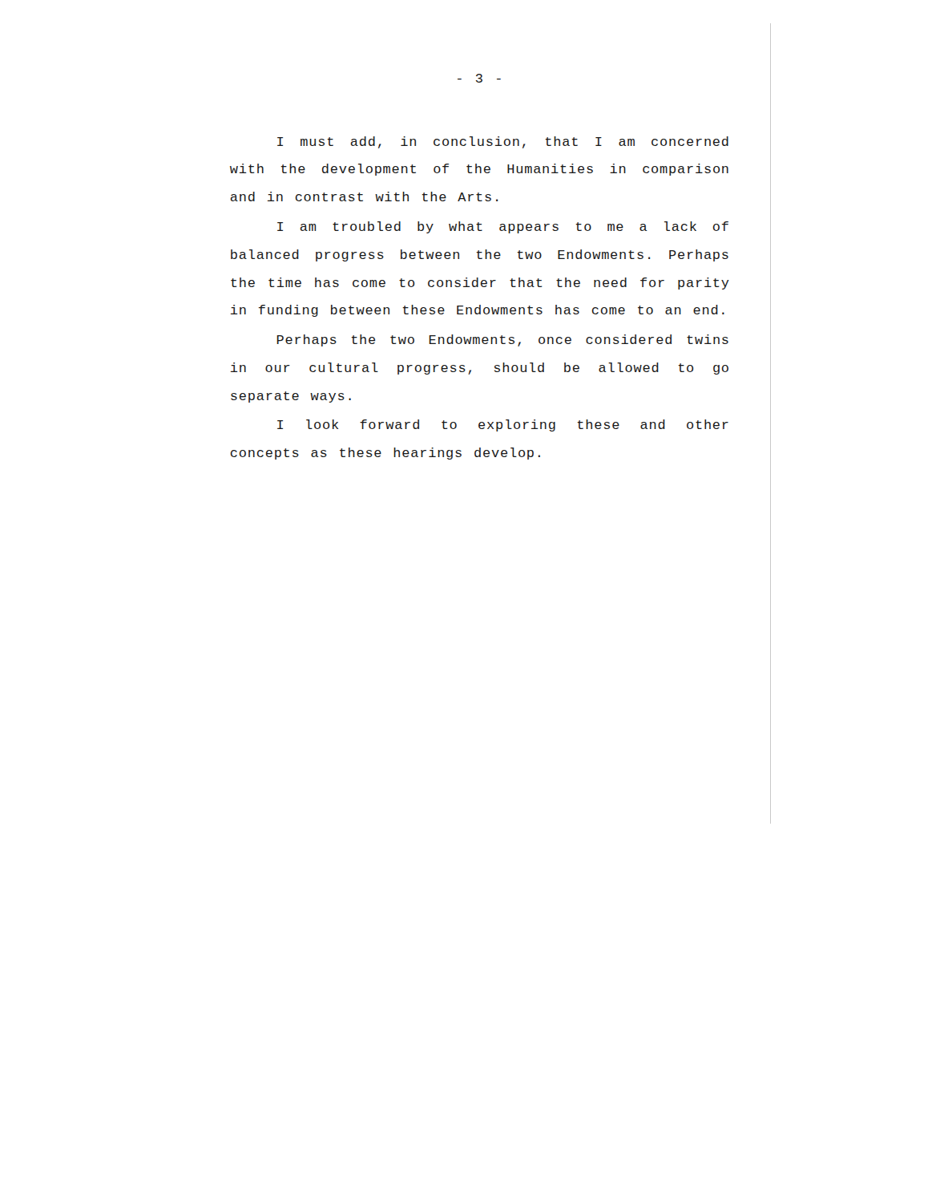- 3 -
I must add, in conclusion, that I am concerned with the development of the Humanities in comparison and in contrast with the Arts.
I am troubled by what appears to me a lack of balanced progress between the two Endowments. Perhaps the time has come to consider that the need for parity in funding between these Endowments has come to an end.
Perhaps the two Endowments, once considered twins in our cultural progress, should be allowed to go separate ways.
I look forward to exploring these and other concepts as these hearings develop.